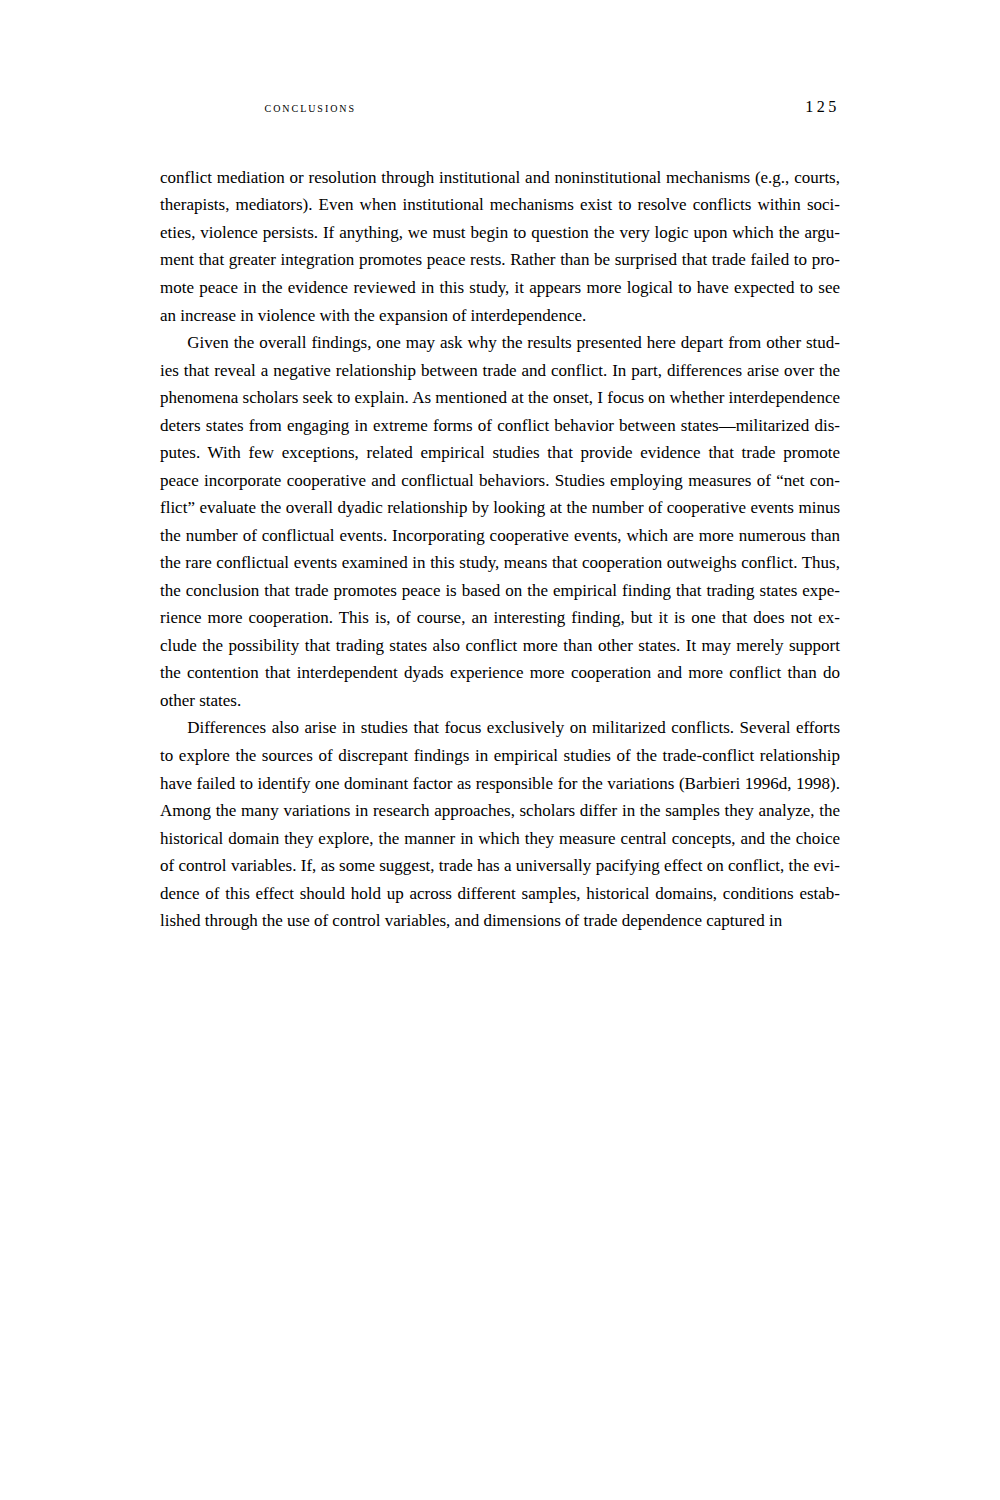Conclusions 125
conflict mediation or resolution through institutional and noninstitutional mechanisms (e.g., courts, therapists, mediators). Even when institutional mechanisms exist to resolve conflicts within societies, violence persists. If anything, we must begin to question the very logic upon which the argument that greater integration promotes peace rests. Rather than be surprised that trade failed to promote peace in the evidence reviewed in this study, it appears more logical to have expected to see an increase in violence with the expansion of interdependence.
Given the overall findings, one may ask why the results presented here depart from other studies that reveal a negative relationship between trade and conflict. In part, differences arise over the phenomena scholars seek to explain. As mentioned at the onset, I focus on whether interdependence deters states from engaging in extreme forms of conflict behavior between states—militarized disputes. With few exceptions, related empirical studies that provide evidence that trade promote peace incorporate cooperative and conflictual behaviors. Studies employing measures of “net conflict” evaluate the overall dyadic relationship by looking at the number of cooperative events minus the number of conflictual events. Incorporating cooperative events, which are more numerous than the rare conflictual events examined in this study, means that cooperation outweighs conflict. Thus, the conclusion that trade promotes peace is based on the empirical finding that trading states experience more cooperation. This is, of course, an interesting finding, but it is one that does not exclude the possibility that trading states also conflict more than other states. It may merely support the contention that interdependent dyads experience more cooperation and more conflict than do other states.
Differences also arise in studies that focus exclusively on militarized conflicts. Several efforts to explore the sources of discrepant findings in empirical studies of the trade-conflict relationship have failed to identify one dominant factor as responsible for the variations (Barbieri 1996d, 1998). Among the many variations in research approaches, scholars differ in the samples they analyze, the historical domain they explore, the manner in which they measure central concepts, and the choice of control variables. If, as some suggest, trade has a universally pacifying effect on conflict, the evidence of this effect should hold up across different samples, historical domains, conditions established through the use of control variables, and dimensions of trade dependence captured in